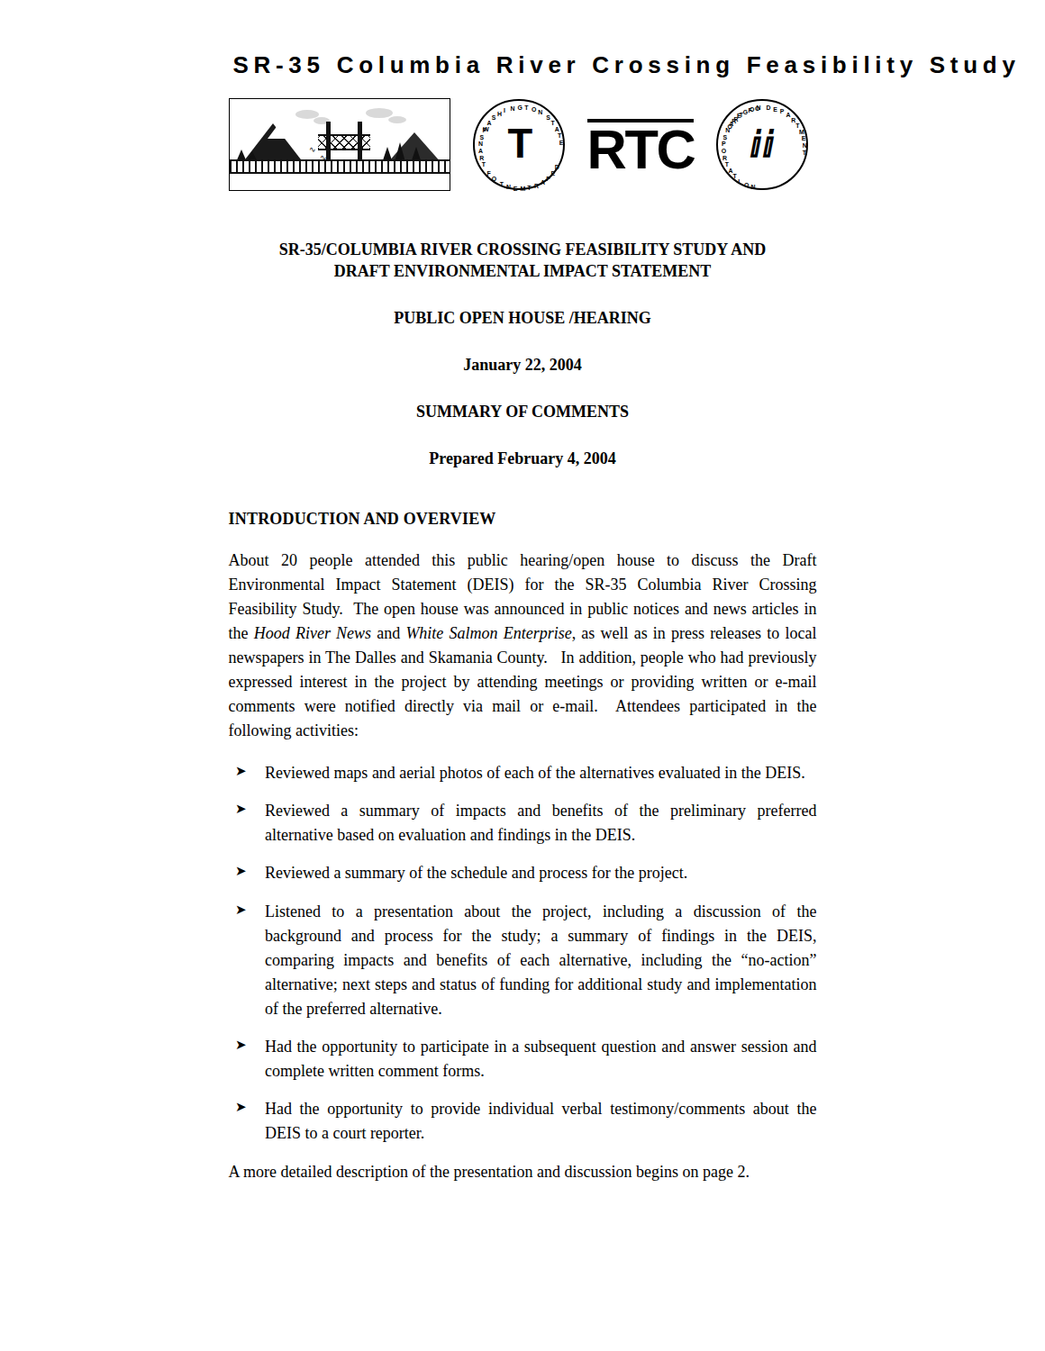SR-35 Columbia River Crossing Feasibility Study
∿
∿
∿
W A S H I N G T O N S T A T E D E P A R T M E N T O F T R A N S P
T
RTC
O R E G O N D E P A R T M E N T N O I T A T R O P S N A R T F O
ⅈⅈ
SR-35/COLUMBIA RIVER CROSSING FEASIBILITY STUDY AND
DRAFT ENVIRONMENTAL IMPACT STATEMENT
PUBLIC OPEN HOUSE /HEARING
January 22, 2004
SUMMARY OF COMMENTS
Prepared February 4, 2004
INTRODUCTION AND OVERVIEW
About 20 people attended this public hearing/open house to discuss the Draft Environmental Impact Statement (DEIS) for the SR-35 Columbia River Crossing Feasibility Study. The open house was announced in public notices and news articles in the Hood River News and White Salmon Enterprise, as well as in press releases to local newspapers in The Dalles and Skamania County. In addition, people who had previously expressed interest in the project by attending meetings or providing written or e-mail comments were notified directly via mail or e-mail. Attendees participated in the following activities:
Reviewed maps and aerial photos of each of the alternatives evaluated in the DEIS.
Reviewed a summary of impacts and benefits of the preliminary preferred alternative based on evaluation and findings in the DEIS.
Reviewed a summary of the schedule and process for the project.
Listened to a presentation about the project, including a discussion of the background and process for the study; a summary of findings in the DEIS, comparing impacts and benefits of each alternative, including the “no-action” alternative; next steps and status of funding for additional study and implementation of the preferred alternative.
Had the opportunity to participate in a subsequent question and answer session and complete written comment forms.
Had the opportunity to provide individual verbal testimony/comments about the DEIS to a court reporter.
A more detailed description of the presentation and discussion begins on page 2.